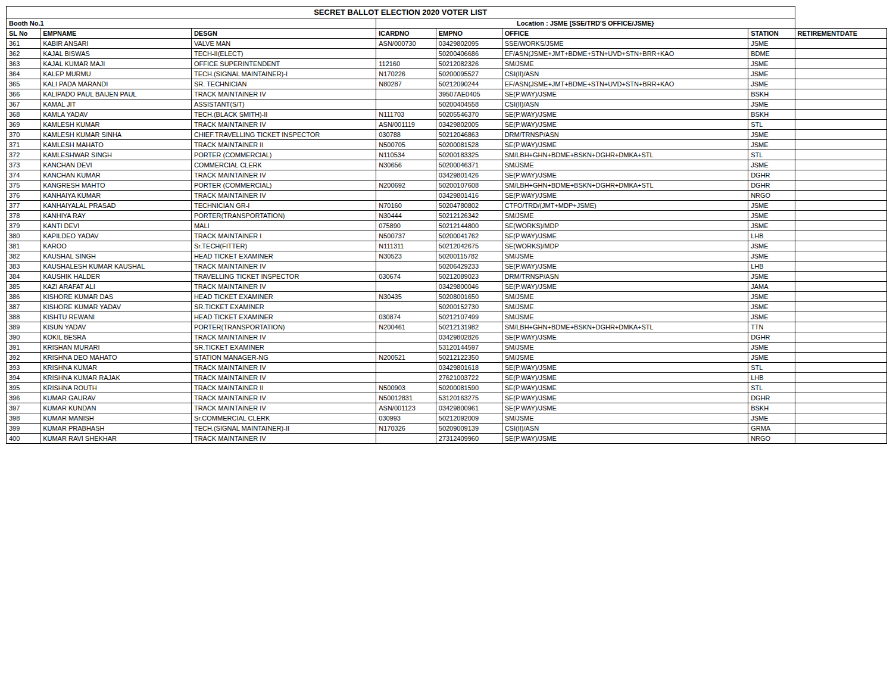| SECRET BALLOT ELECTION 2020 VOTER LIST |
| Booth No.1 | Location : JSME [SSE/TRD'S OFFICE/JSME} |
| SL No | EMPNAME | DESGN | ICARDNO | EMPNO | OFFICE | STATION | RETIREMENTDATE |
| 361 | KABIR ANSARI | VALVE MAN | ASN/000730 | 03429802095 | SSE/WORKS/JSME | JSME | |
| 362 | KAJAL BISWAS | TECH-II(ELECT) | | 50200406686 | EF/ASN(JSME+JMT+BDME+STN+UVD+STN+BRR+KAO | BDME | |
| 363 | KAJAL KUMAR MAJI | OFFICE SUPERINTENDENT | 112160 | 50212082326 | SM/JSME | JSME | |
| 364 | KALEP MURMU | TECH.(SIGNAL MAINTAINER)-I | N170226 | 50200095527 | CSI(II)/ASN | JSME | |
| 365 | KALI PADA MARANDI | SR. TECHNICIAN | N80287 | 50212090244 | EF/ASN(JSME+JMT+BDME+STN+UVD+STN+BRR+KAO | JSME | |
| 366 | KALIPADO PAUL BAIJEN PAUL | TRACK MAINTAINER IV | | 39507AE0405 | SE(P.WAY)/JSME | BSKH | |
| 367 | KAMAL JIT | ASSISTANT(S/T) | | 50200404558 | CSI(II)/ASN | JSME | |
| 368 | KAMLA YADAV | TECH.(BLACK SMITH)-II | N111703 | 50205546370 | SE(P.WAY)/JSME | BSKH | |
| 369 | KAMLESH KUMAR | TRACK MAINTAINER IV | ASN/001119 | 03429802005 | SE(P.WAY)/JSME | STL | |
| 370 | KAMLESH KUMAR SINHA | CHIEF.TRAVELLING TICKET INSPECTOR | 030788 | 50212046863 | DRM/TRNSP/ASN | JSME | |
| 371 | KAMLESH MAHATO | TRACK MAINTAINER II | N500705 | 50200081528 | SE(P.WAY)/JSME | JSME | |
| 372 | KAMLESHWAR SINGH | PORTER (COMMERCIAL) | N110534 | 50200183325 | SM/LBH+GHN+BDME+BSKN+DGHR+DMKA+STL | STL | |
| 373 | KANCHAN DEVI | COMMERCIAL CLERK | N30656 | 50200046371 | SM/JSME | JSME | |
| 374 | KANCHAN KUMAR | TRACK MAINTAINER IV | | 03429801426 | SE(P.WAY)/JSME | DGHR | |
| 375 | KANGRESH MAHTO | PORTER (COMMERCIAL) | N200692 | 50200107608 | SM/LBH+GHN+BDME+BSKN+DGHR+DMKA+STL | DGHR | |
| 376 | KANHAIYA KUMAR | TRACK MAINTAINER IV | | 03429801416 | SE(P.WAY)/JSME | NRGO | |
| 377 | KANHAIYALAL PRASAD | TECHNICIAN GR-I | N70160 | 50204780802 | CTFO/TRD/(JMT+MDP+JSME) | JSME | |
| 378 | KANHIYA RAY | PORTER(TRANSPORTATION) | N30444 | 50212126342 | SM/JSME | JSME | |
| 379 | KANTI DEVI | MALI | 075890 | 50212144800 | SE(WORKS)/MDP | JSME | |
| 380 | KAPILDEO YADAV | TRACK MAINTAINER I | N500737 | 50200041762 | SE(P.WAY)/JSME | LHB | |
| 381 | KAROO | Sr.TECH(FITTER) | N111311 | 50212042675 | SE(WORKS)/MDP | JSME | |
| 382 | KAUSHAL SINGH | HEAD TICKET EXAMINER | N30523 | 50200115782 | SM/JSME | JSME | |
| 383 | KAUSHALESH KUMAR KAUSHAL | TRACK MAINTAINER IV | | 50206429233 | SE(P.WAY)/JSME | LHB | |
| 384 | KAUSHIK HALDER | TRAVELLING TICKET INSPECTOR | 030674 | 50212089023 | DRM/TRNSP/ASN | JSME | |
| 385 | KAZI ARAFAT ALI | TRACK MAINTAINER IV | | 03429800046 | SE(P.WAY)/JSME | JAMA | |
| 386 | KISHORE KUMAR DAS | HEAD TICKET EXAMINER | N30435 | 50208001650 | SM/JSME | JSME | |
| 387 | KISHORE KUMAR YADAV | SR.TICKET EXAMINER | | 50200152730 | SM/JSME | JSME | |
| 388 | KISHTU REWANI | HEAD TICKET EXAMINER | 030874 | 50212107499 | SM/JSME | JSME | |
| 389 | KISUN YADAV | PORTER(TRANSPORTATION) | N200461 | 50212131982 | SM/LBH+GHN+BDME+BSKN+DGHR+DMKA+STL | TTN | |
| 390 | KOKIL BESRA | TRACK MAINTAINER IV | | 03429802826 | SE(P.WAY)/JSME | DGHR | |
| 391 | KRISHAN MURARI | SR.TICKET EXAMINER | | 53120144597 | SM/JSME | JSME | |
| 392 | KRISHNA DEO MAHATO | STATION MANAGER-NG | N200521 | 50212122350 | SM/JSME | JSME | |
| 393 | KRISHNA KUMAR | TRACK MAINTAINER IV | | 03429801618 | SE(P.WAY)/JSME | STL | |
| 394 | KRISHNA KUMAR RAJAK | TRACK MAINTAINER IV | | 27621003722 | SE(P.WAY)/JSME | LHB | |
| 395 | KRISHNA ROUTH | TRACK MAINTAINER II | N500903 | 50200081590 | SE(P.WAY)/JSME | STL | |
| 396 | KUMAR GAURAV | TRACK MAINTAINER IV | N50012831 | 53120163275 | SE(P.WAY)/JSME | DGHR | |
| 397 | KUMAR KUNDAN | TRACK MAINTAINER IV | ASN/001123 | 03429800961 | SE(P.WAY)/JSME | BSKH | |
| 398 | KUMAR MANISH | Sr.COMMERCIAL CLERK | 030993 | 50212092009 | SM/JSME | JSME | |
| 399 | KUMAR PRABHASH | TECH.(SIGNAL MAINTAINER)-II | N170326 | 50209009139 | CSI(II)/ASN | GRMA | |
| 400 | KUMAR RAVI SHEKHAR | TRACK MAINTAINER IV | | 27312409960 | SE(P.WAY)/JSME | NRGO | |